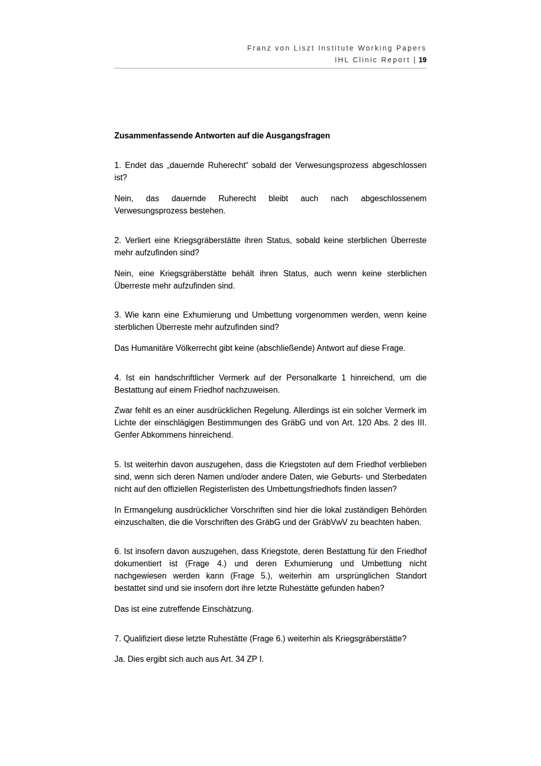Franz von Liszt Institute Working Papers IHL Clinic Report | 19
Zusammenfassende Antworten auf die Ausgangsfragen
1. Endet das „dauernde Ruherecht“ sobald der Verwesungsprozess abgeschlossen ist?
Nein, das dauernde Ruherecht bleibt auch nach abgeschlossenem Verwesungsprozess bestehen.
2. Verliert eine Kriegsgräberstätte ihren Status, sobald keine sterblichen Überreste mehr aufzufinden sind?
Nein, eine Kriegsgräberstätte behält ihren Status, auch wenn keine sterblichen Überreste mehr aufzufinden sind.
3. Wie kann eine Exhumierung und Umbettung vorgenommen werden, wenn keine sterblichen Überreste mehr aufzufinden sind?
Das Humanitäre Völkerrecht gibt keine (abschließende) Antwort auf diese Frage.
4. Ist ein handschriftlicher Vermerk auf der Personalkarte 1 hinreichend, um die Bestattung auf einem Friedhof nachzuweisen.
Zwar fehlt es an einer ausdrücklichen Regelung. Allerdings ist ein solcher Vermerk im Lichte der einschlägigen Bestimmungen des GräbG und von Art. 120 Abs. 2 des III. Genfer Abkommens hinreichend.
5. Ist weiterhin davon auszugehen, dass die Kriegstoten auf dem Friedhof verblieben sind, wenn sich deren Namen und/oder andere Daten, wie Geburts- und Sterbedaten nicht auf den offiziellen Registerlisten des Umbettungsfriedhofs finden lassen?
In Ermangelung ausdrücklicher Vorschriften sind hier die lokal zuständigen Behörden einzuschalten, die die Vorschriften des GräbG und der GräbVwV zu beachten haben.
6. Ist insofern davon auszugehen, dass Kriegstote, deren Bestattung für den Friedhof dokumentiert ist (Frage 4.) und deren Exhumierung und Umbettung nicht nachgewiesen werden kann (Frage 5.), weiterhin am ursprünglichen Standort bestattet sind und sie insofern dort ihre letzte Ruhestätte gefunden haben?
Das ist eine zutreffende Einschätzung.
7. Qualifiziert diese letzte Ruhestätte (Frage 6.) weiterhin als Kriegsgräberstätte?
Ja. Dies ergibt sich auch aus Art. 34 ZP I.